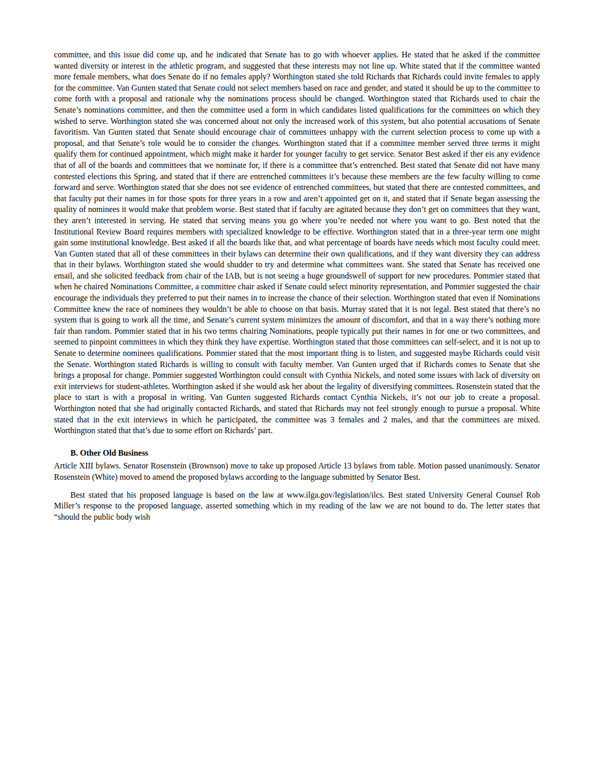committee, and this issue did come up, and he indicated that Senate has to go with whoever applies. He stated that he asked if the committee wanted diversity or interest in the athletic program, and suggested that these interests may not line up. White stated that if the committee wanted more female members, what does Senate do if no females apply? Worthington stated she told Richards that Richards could invite females to apply for the committee. Van Gunten stated that Senate could not select members based on race and gender, and stated it should be up to the committee to come forth with a proposal and rationale why the nominations process should be changed. Worthington stated that Richards used to chair the Senate’s nominations committee, and then the committee used a form in which candidates listed qualifications for the committees on which they wished to serve. Worthington stated she was concerned about not only the increased work of this system, but also potential accusations of Senate favoritism. Van Gunten stated that Senate should encourage chair of committees unhappy with the current selection process to come up with a proposal, and that Senate’s role would be to consider the changes. Worthington stated that if a committee member served three terms it might qualify them for continued appointment, which might make it harder for younger faculty to get service. Senator Best asked if ther eis any evidence that of all of the boards and committees that we nominate for, if there is a committee that’s entrenched. Best stated that Senate did not have many contested elections this Spring, and stated that if there are entrenched committees it’s because these members are the few faculty willing to come forward and serve. Worthington stated that she does not see evidence of entrenched committees, but stated that there are contested committees, and that faculty put their names in for those spots for three years in a row and aren’t appointed get on it, and stated that if Senate began assessing the quality of nominees it would make that problem worse. Best stated that if faculty are agitated because they don’t get on committees that they want, they aren’t interested in serving. He stated that serving means you go where you’re needed not where you want to go. Best noted that the Institutional Review Board requires members with specialized knowledge to be effective. Worthington stated that in a three-year term one might gain some institutional knowledge. Best asked if all the boards like that, and what percentage of boards have needs which most faculty could meet. Van Gunten stated that all of these committees in their bylaws can determine their own qualifications, and if they want diversity they can address that in their bylaws. Worthington stated she would shudder to try and determine what committees want. She stated that Senate has received one email, and she solicited feedback from chair of the IAB, but is not seeing a huge groundswell of support for new procedures. Pommier stated that when he chaired Nominations Committee, a committee chair asked if Senate could select minority representation, and Pommier suggested the chair encourage the individuals they preferred to put their names in to increase the chance of their selection. Worthington stated that even if Nominations Committee knew the race of nominees they wouldn’t be able to choose on that basis. Murray stated that it is not legal. Best stated that there’s no system that is going to work all the time, and Senate’s current system minimizes the amount of discomfort, and that in a way there’s nothing more fair than random. Pommier stated that in his two terms chairing Nominations, people typically put their names in for one or two committees, and seemed to pinpoint committees in which they think they have expertise. Worthington stated that those committees can self-select, and it is not up to Senate to determine nominees qualifications. Pommier stated that the most important thing is to listen, and suggested maybe Richards could visit the Senate. Worthington stated Richards is willing to consult with faculty member. Van Gunten urged that if Richards comes to Senate that she brings a proposal for change. Pommier suggested Worthington could consult with Cynthia Nickels, and noted some issues with lack of diversity on exit interviews for student-athletes. Worthington asked if she would ask her about the legality of diversifying committees. Rosenstein stated that the place to start is with a proposal in writing. Van Gunten suggested Richards contact Cynthia Nickels, it’s not our job to create a proposal. Worthington noted that she had originally contacted Richards, and stated that Richards may not feel strongly enough to pursue a proposal. White stated that in the exit interviews in which he participated, the committee was 3 females and 2 males, and that the committees are mixed. Worthington stated that that’s due to some effort on Richards’ part.
B. Other Old Business
Article XIII bylaws. Senator Rosenstein (Brownson) move to take up proposed Article 13 bylaws from table. Motion passed unanimously. Senator Rosenstein (White) moved to amend the proposed bylaws according to the language submitted by Senator Best.
Best stated that his proposed language is based on the law at www.ilga.gov/legislation/ilcs. Best stated University General Counsel Rob Miller’s response to the proposed language, asserted something which in my reading of the law we are not bound to do. The letter states that “should the public body wish